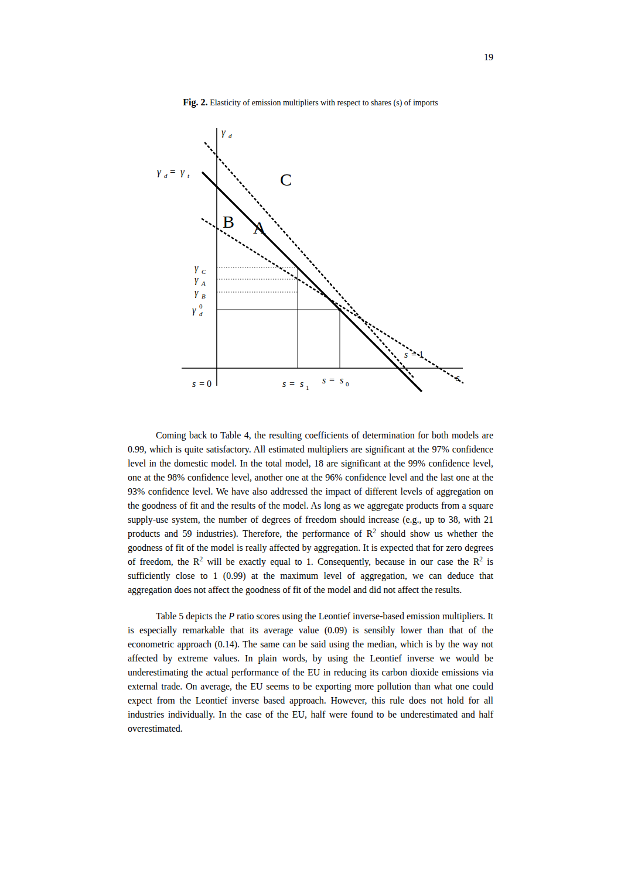19
Fig. 2. Elasticity of emission multipliers with respect to shares (s) of imports
γ d s γ d = γ t C B A γ C γ A γ B γ d 0 s = 1 s = 0 s = s 1 s = s 0
Coming back to Table 4, the resulting coefficients of determination for both models are 0.99, which is quite satisfactory. All estimated multipliers are significant at the 97% confidence level in the domestic model. In the total model, 18 are significant at the 99% confidence level, one at the 98% confidence level, another one at the 96% confidence level and the last one at the 93% confidence level. We have also addressed the impact of different levels of aggregation on the goodness of fit and the results of the model. As long as we aggregate products from a square supply-use system, the number of degrees of freedom should increase (e.g., up to 38, with 21 products and 59 industries). Therefore, the performance of R2 should show us whether the goodness of fit of the model is really affected by aggregation. It is expected that for zero degrees of freedom, the R2 will be exactly equal to 1. Consequently, because in our case the R2 is sufficiently close to 1 (0.99) at the maximum level of aggregation, we can deduce that aggregation does not affect the goodness of fit of the model and did not affect the results.
Table 5 depicts the P ratio scores using the Leontief inverse-based emission multipliers. It is especially remarkable that its average value (0.09) is sensibly lower than that of the econometric approach (0.14). The same can be said using the median, which is by the way not affected by extreme values. In plain words, by using the Leontief inverse we would be underestimating the actual performance of the EU in reducing its carbon dioxide emissions via external trade. On average, the EU seems to be exporting more pollution than what one could expect from the Leontief inverse based approach. However, this rule does not hold for all industries individually. In the case of the EU, half were found to be underestimated and half overestimated.